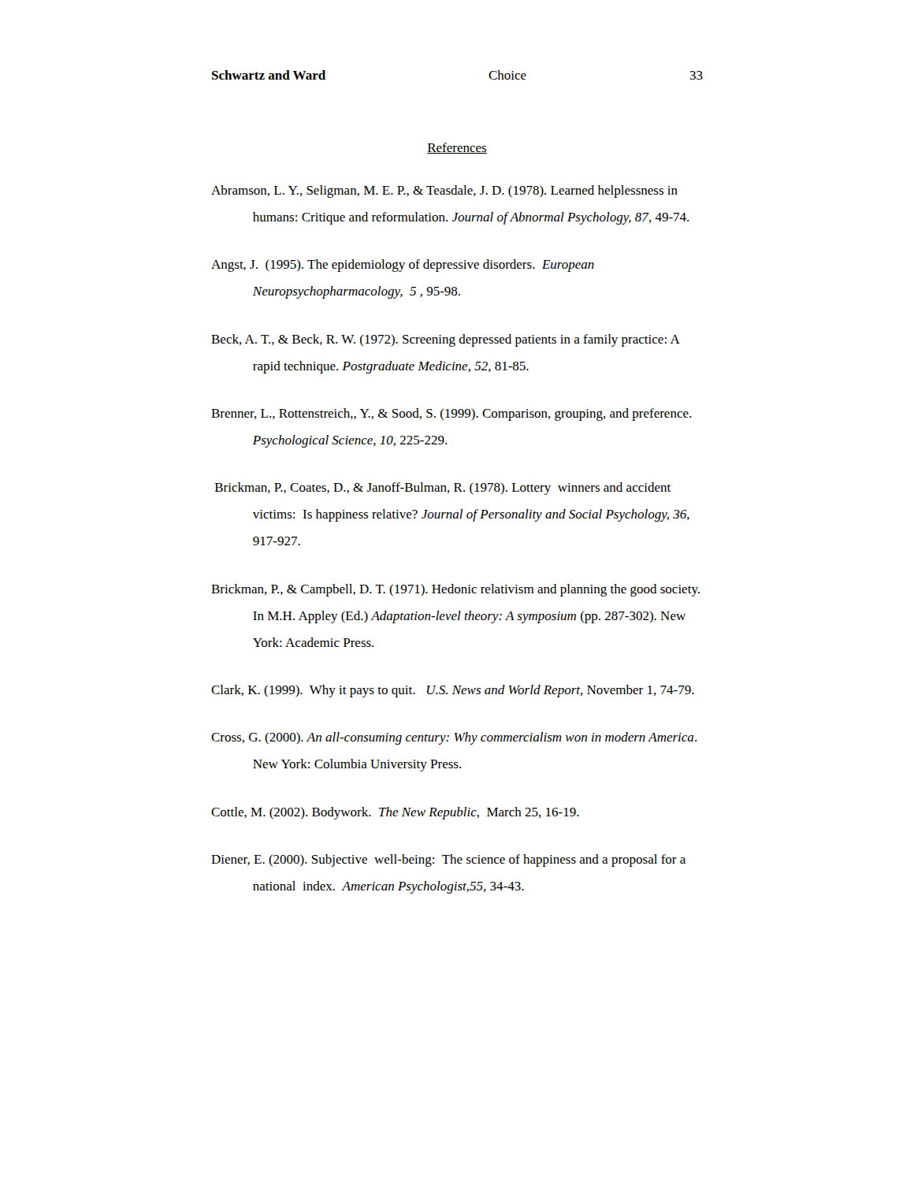Schwartz and Ward Choice 33
References
Abramson, L. Y., Seligman, M. E. P., & Teasdale, J. D. (1978). Learned helplessness in humans: Critique and reformulation. Journal of Abnormal Psychology, 87, 49-74.
Angst, J. (1995). The epidemiology of depressive disorders. European Neuropsychopharmacology, 5 , 95-98.
Beck, A. T., & Beck, R. W. (1972). Screening depressed patients in a family practice: A rapid technique. Postgraduate Medicine, 52, 81-85.
Brenner, L., Rottenstreich,, Y., & Sood, S. (1999). Comparison, grouping, and preference. Psychological Science, 10, 225-229.
Brickman, P., Coates, D., & Janoff-Bulman, R. (1978). Lottery winners and accident victims: Is happiness relative? Journal of Personality and Social Psychology, 36, 917-927.
Brickman, P., & Campbell, D. T. (1971). Hedonic relativism and planning the good society. In M.H. Appley (Ed.) Adaptation-level theory: A symposium (pp. 287-302). New York: Academic Press.
Clark, K. (1999). Why it pays to quit. U.S. News and World Report, November 1, 74-79.
Cross, G. (2000). An all-consuming century: Why commercialism won in modern America. New York: Columbia University Press.
Cottle, M. (2002). Bodywork. The New Republic, March 25, 16-19.
Diener, E. (2000). Subjective well-being: The science of happiness and a proposal for a national index. American Psychologist,55, 34-43.